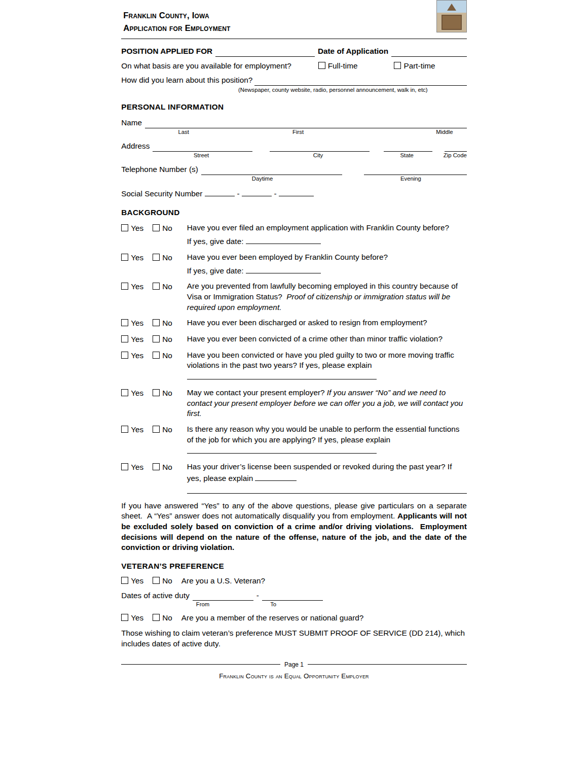Franklin County, Iowa
Application for Employment
POSITION APPLIED FOR Date of Application
On what basis are you available for employment? Full-time Part-time
How did you learn about this position?
(Newspaper, county website, radio, personnel announcement, walk in, etc)
PERSONAL INFORMATION
Name
Last First Middle
Address
Street City State Zip Code
Telephone Number (s)
Daytime Evening
Social Security Number - -
BACKGROUND
Yes No
Have you ever filed an employment application with Franklin County before?
If yes, give date:
Yes No
Have you ever been employed by Franklin County before?
If yes, give date:
Yes No
Are you prevented from lawfully becoming employed in this country because of Visa or Immigration Status? Proof of citizenship or immigration status will be required upon employment.
Yes No
Have you ever been discharged or asked to resign from employment?
Yes No
Have you ever been convicted of a crime other than minor traffic violation?
Yes No
Have you been convicted or have you pled guilty to two or more moving traffic violations in the past two years? If yes, please explain
Yes No
May we contact your present employer? If you answer “No” and we need to contact your present employer before we can offer you a job, we will contact you first.
Yes No
Is there any reason why you would be unable to perform the essential functions of the job for which you are applying? If yes, please explain
Yes No
Has your driver’s license been suspended or revoked during the past year? If yes, please explain
If you have answered “Yes” to any of the above questions, please give particulars on a separate sheet. A “Yes” answer does not automatically disqualify you from employment. Applicants will not be excluded solely based on conviction of a crime and/or driving violations. Employment decisions will depend on the nature of the offense, nature of the job, and the date of the conviction or driving violation.
VETERAN’S PREFERENCE
Yes No Are you a U.S. Veteran?
Dates of active duty -
From To
Yes No Are you a member of the reserves or national guard?
Those wishing to claim veteran’s preference MUST SUBMIT PROOF OF SERVICE (DD 214), which includes dates of active duty.
Page 1
Franklin County is an Equal Opportunity Employer